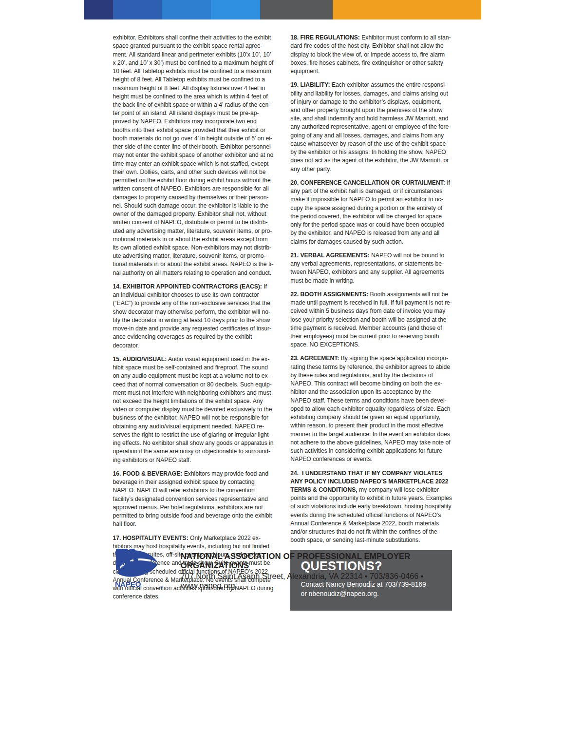exhibitor. Exhibitors shall confine their activities to the exhibit space granted pursuant to the exhibit space rental agreement. All standard linear and perimeter exhibits (10’x 10’, 10’ x 20’, and 10’ x 30’) must be confined to a maximum height of 10 feet. All Tabletop exhibits must be confined to a maximum height of 8 feet. All Tabletop exhibits must be confined to a maximum height of 8 feet. All display fixtures over 4 feet in height must be confined to the area which is within 4 feet of the back line of exhibit space or within a 4’ radius of the center point of an island. All island displays must be pre-approved by NAPEO. Exhibitors may incorporate two end booths into their exhibit space provided that their exhibit or booth materials do not go over 4’ in height outside of 5’ on either side of the center line of their booth. Exhibitor personnel may not enter the exhibit space of another exhibitor and at no time may enter an exhibit space which is not staffed, except their own. Dollies, carts, and other such devices will not be permitted on the exhibit floor during exhibit hours without the written consent of NAPEO. Exhibitors are responsible for all damages to property caused by themselves or their personnel. Should such damage occur, the exhibitor is liable to the owner of the damaged property. Exhibitor shall not, without written consent of NAPEO, distribute or permit to be distributed any advertising matter, literature, souvenir items, or promotional materials in or about the exhibit areas except from its own allotted exhibit space. Non-exhibitors may not distribute advertising matter, literature, souvenir items, or promotional materials in or about the exhibit areas. NAPEO is the final authority on all matters relating to operation and conduct.
14. EXHIBITOR APPOINTED CONTRACTORS (EACS): If an individual exhibitor chooses to use its own contractor (“EAC”) to provide any of the non-exclusive services that the show decorator may otherwise perform, the exhibitor will notify the decorator in writing at least 10 days prior to the show move-in date and provide any requested certificates of insurance evidencing coverages as required by the exhibit decorator.
15. AUDIO/VISUAL: Audio visual equipment used in the exhibit space must be self-contained and fireproof. The sound on any audio equipment must be kept at a volume not to exceed that of normal conversation or 80 decibels. Such equipment must not interfere with neighboring exhibitors and must not exceed the height limitations of the exhibit space. Any video or computer display must be devoted exclusively to the business of the exhibitor. NAPEO will not be responsible for obtaining any audio/visual equipment needed. NAPEO reserves the right to restrict the use of glaring or irregular lighting effects. No exhibitor shall show any goods or apparatus in operation if the same are noisy or objectionable to surrounding exhibitors or NAPEO staff.
16. FOOD & BEVERAGE: Exhibitors may provide food and beverage in their assigned exhibit space by contacting NAPEO. NAPEO will refer exhibitors to the convention facility’s designated convention services representative and approved menus. Per hotel regulations, exhibitors are not permitted to bring outside food and beverage onto the exhibit hall floor.
17. HOSPITALITY EVENTS: Only Marketplace 2022 exhibitors may host hospitality events, including but not limited to hospitality suites, off-site events and tours, and parties, during the conference and trade show. Suite events must be closed during scheduled official functions of NAPEO’s 2022 Annual Conference & Marketplace. No events shall compete with official convention activities sponsored by NAPEO during conference dates.
18. FIRE REGULATIONS: Exhibitor must conform to all standard fire codes of the host city. Exhibitor shall not allow the display to block the view of, or impede access to, fire alarm boxes, fire hoses cabinets, fire extinguisher or other safety equipment.
19. LIABILITY: Each exhibitor assumes the entire responsibility and liability for losses, damages, and claims arising out of injury or damage to the exhibitor’s displays, equipment, and other property brought upon the premises of the show site, and shall indemnify and hold harmless JW Marriott, and any authorized representative, agent or employee of the foregoing of any and all losses, damages, and claims from any cause whatsoever by reason of the use of the exhibit space by the exhibitor or his assigns. In holding the show, NAPEO does not act as the agent of the exhibitor, the JW Marriott, or any other party.
20. CONFERENCE CANCELLATION OR CURTAILMENT: If any part of the exhibit hall is damaged, or if circumstances make it impossible for NAPEO to permit an exhibitor to occupy the space assigned during a portion or the entirety of the period covered, the exhibitor will be charged for space only for the period space was or could have been occupied by the exhibitor, and NAPEO is released from any and all claims for damages caused by such action.
21. VERBAL AGREEMENTS: NAPEO will not be bound to any verbal agreements, representations, or statements between NAPEO, exhibitors and any supplier. All agreements must be made in writing.
22. BOOTH ASSIGNMENTS: Booth assignments will not be made until payment is received in full. If full payment is not received within 5 business days from date of invoice you may lose your priority selection and booth will be assigned at the time payment is received. Member accounts (and those of their employees) must be current prior to reserving booth space. NO EXCEPTIONS.
23. AGREEMENT: By signing the space application incorporating these terms by reference, the exhibitor agrees to abide by these rules and regulations, and by the decisions of NAPEO. This contract will become binding on both the exhibitor and the association upon its acceptance by the NAPEO staff. These terms and conditions have been developed to allow each exhibitor equality regardless of size. Each exhibiting company should be given an equal opportunity, within reason, to present their product in the most effective manner to the target audience. In the event an exhibitor does not adhere to the above guidelines, NAPEO may take note of such activities in considering exhibit applications for future NAPEO conferences or events.
24. I UNDERSTAND THAT IF MY COMPANY VIOLATES ANY POLICY INCLUDED NAPEO’S MARKETPLACE 2022 TERMS & CONDITIONS, my company will lose exhibitor points and the opportunity to exhibit in future years. Examples of such violations include early breakdown, hosting hospitality events during the scheduled official functions of NAPEO’s Annual Conference & Marketplace 2022, booth materials and/or structures that do not fit within the confines of the booth space, or sending last-minute substitutions.
QUESTIONS?
Contact Nancy Benoudiz at 703/739-8169
or nbenoudiz@napeo.org.
NAPEO ®
NATIONAL ASSOCIATION OF PROFESSIONAL EMPLOYER ORGANIZATIONS
707 North Saint Asaph Street, Alexandria, VA 22314 • 703/836-0466 • www.napeo.org